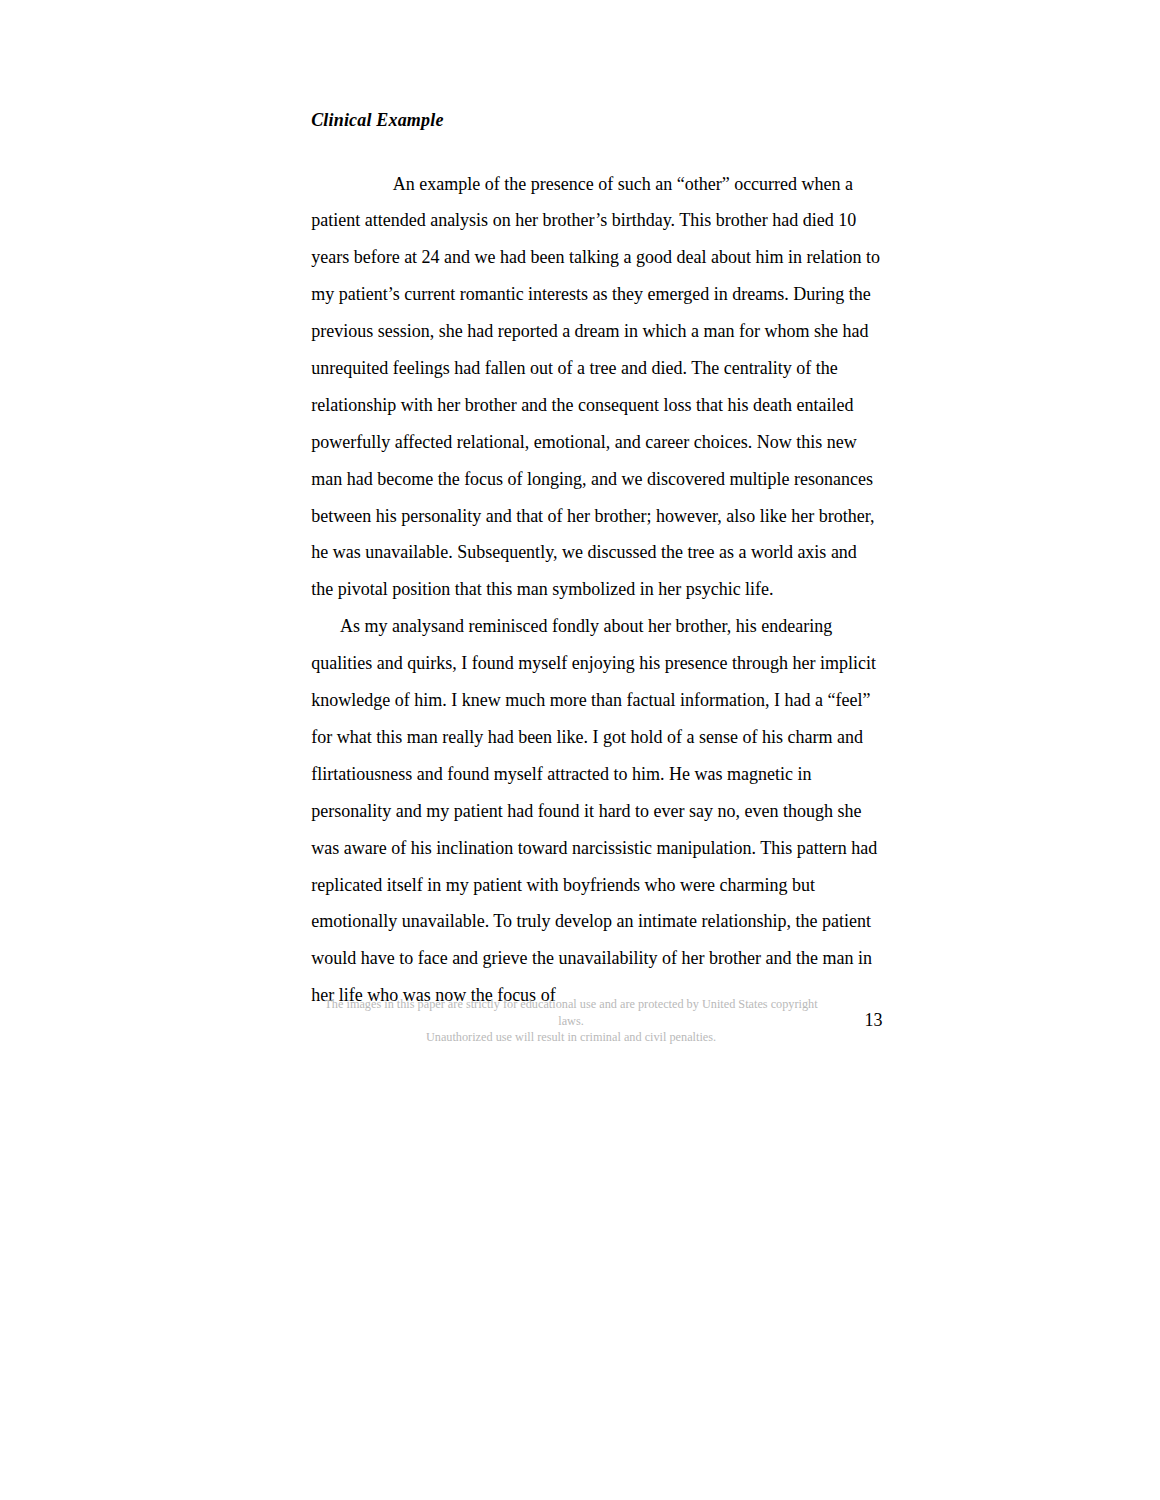Clinical Example
An example of the presence of such an “other” occurred when a patient attended analysis on her brother’s birthday. This brother had died 10 years before at 24 and we had been talking a good deal about him in relation to my patient’s current romantic interests as they emerged in dreams. During the previous session, she had reported a dream in which a man for whom she had unrequited feelings had fallen out of a tree and died. The centrality of the relationship with her brother and the consequent loss that his death entailed powerfully affected relational, emotional, and career choices. Now this new man had become the focus of longing, and we discovered multiple resonances between his personality and that of her brother; however, also like her brother, he was unavailable. Subsequently, we discussed the tree as a world axis and the pivotal position that this man symbolized in her psychic life.
As my analysand reminisced fondly about her brother, his endearing qualities and quirks, I found myself enjoying his presence through her implicit knowledge of him. I knew much more than factual information, I had a “feel” for what this man really had been like. I got hold of a sense of his charm and flirtatiousness and found myself attracted to him. He was magnetic in personality and my patient had found it hard to ever say no, even though she was aware of his inclination toward narcissistic manipulation. This pattern had replicated itself in my patient with boyfriends who were charming but emotionally unavailable. To truly develop an intimate relationship, the patient would have to face and grieve the unavailability of her brother and the man in her life who was now the focus of
The images in this paper are strictly for educational use and are protected by United States copyright laws.
Unauthorized use will result in criminal and civil penalties.
13